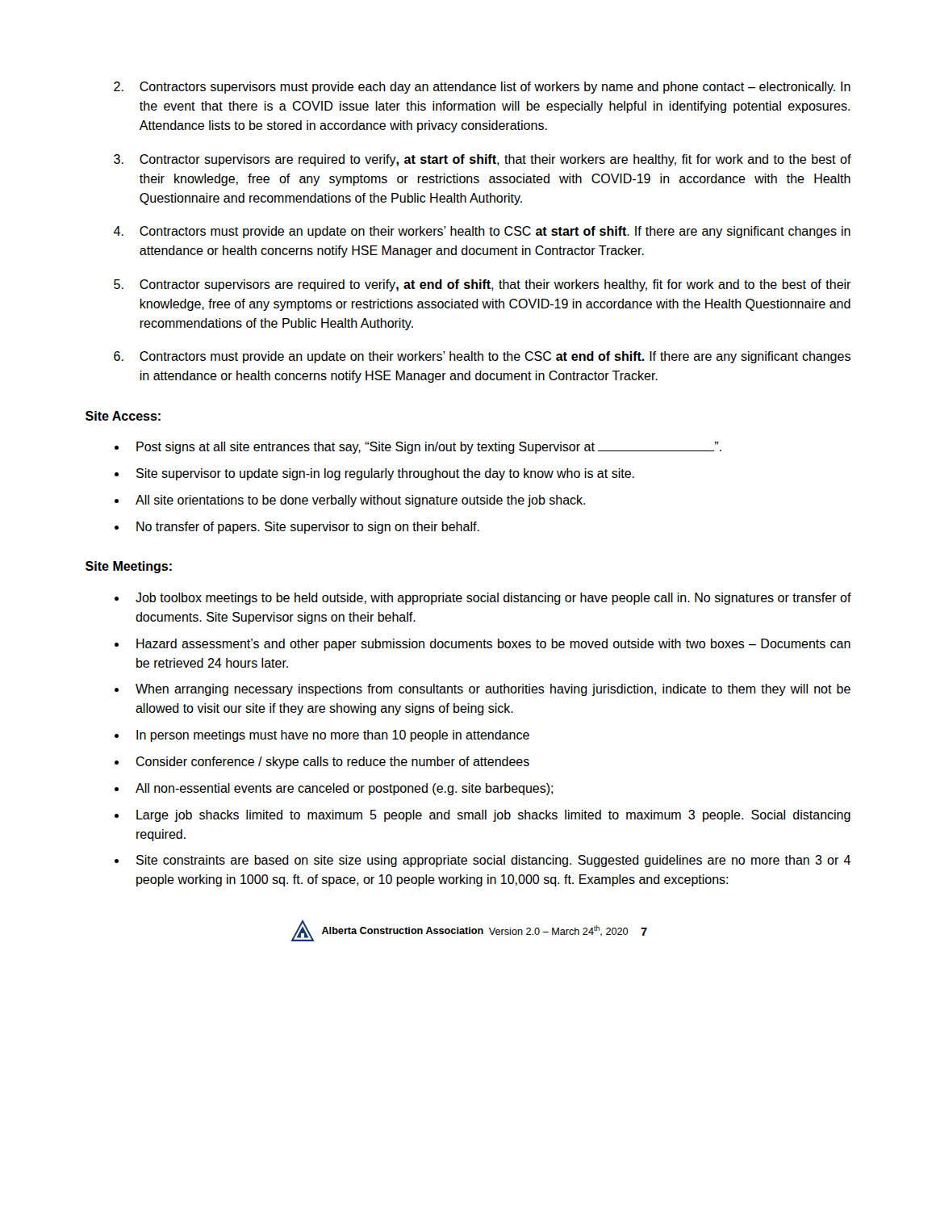Contractors supervisors must provide each day an attendance list of workers by name and phone contact – electronically. In the event that there is a COVID issue later this information will be especially helpful in identifying potential exposures. Attendance lists to be stored in accordance with privacy considerations.
Contractor supervisors are required to verify, at start of shift, that their workers are healthy, fit for work and to the best of their knowledge, free of any symptoms or restrictions associated with COVID-19 in accordance with the Health Questionnaire and recommendations of the Public Health Authority.
Contractors must provide an update on their workers’ health to CSC at start of shift. If there are any significant changes in attendance or health concerns notify HSE Manager and document in Contractor Tracker.
Contractor supervisors are required to verify, at end of shift, that their workers healthy, fit for work and to the best of their knowledge, free of any symptoms or restrictions associated with COVID-19 in accordance with the Health Questionnaire and recommendations of the Public Health Authority.
Contractors must provide an update on their workers’ health to the CSC at end of shift. If there are any significant changes in attendance or health concerns notify HSE Manager and document in Contractor Tracker.
Site Access:
Post signs at all site entrances that say, “Site Sign in/out by texting Supervisor at ”.
Site supervisor to update sign-in log regularly throughout the day to know who is at site.
All site orientations to be done verbally without signature outside the job shack.
No transfer of papers. Site supervisor to sign on their behalf.
Site Meetings:
Job toolbox meetings to be held outside, with appropriate social distancing or have people call in. No signatures or transfer of documents. Site Supervisor signs on their behalf.
Hazard assessment’s and other paper submission documents boxes to be moved outside with two boxes – Documents can be retrieved 24 hours later.
When arranging necessary inspections from consultants or authorities having jurisdiction, indicate to them they will not be allowed to visit our site if they are showing any signs of being sick.
In person meetings must have no more than 10 people in attendance
Consider conference / skype calls to reduce the number of attendees
All non-essential events are canceled or postponed (e.g. site barbeques);
Large job shacks limited to maximum 5 people and small job shacks limited to maximum 3 people. Social distancing required.
Site constraints are based on site size using appropriate social distancing. Suggested guidelines are no more than 3 or 4 people working in 1000 sq. ft. of space, or 10 people working in 10,000 sq. ft. Examples and exceptions:
Alberta Construction Association Version 2.0 – March 24th, 2020 7